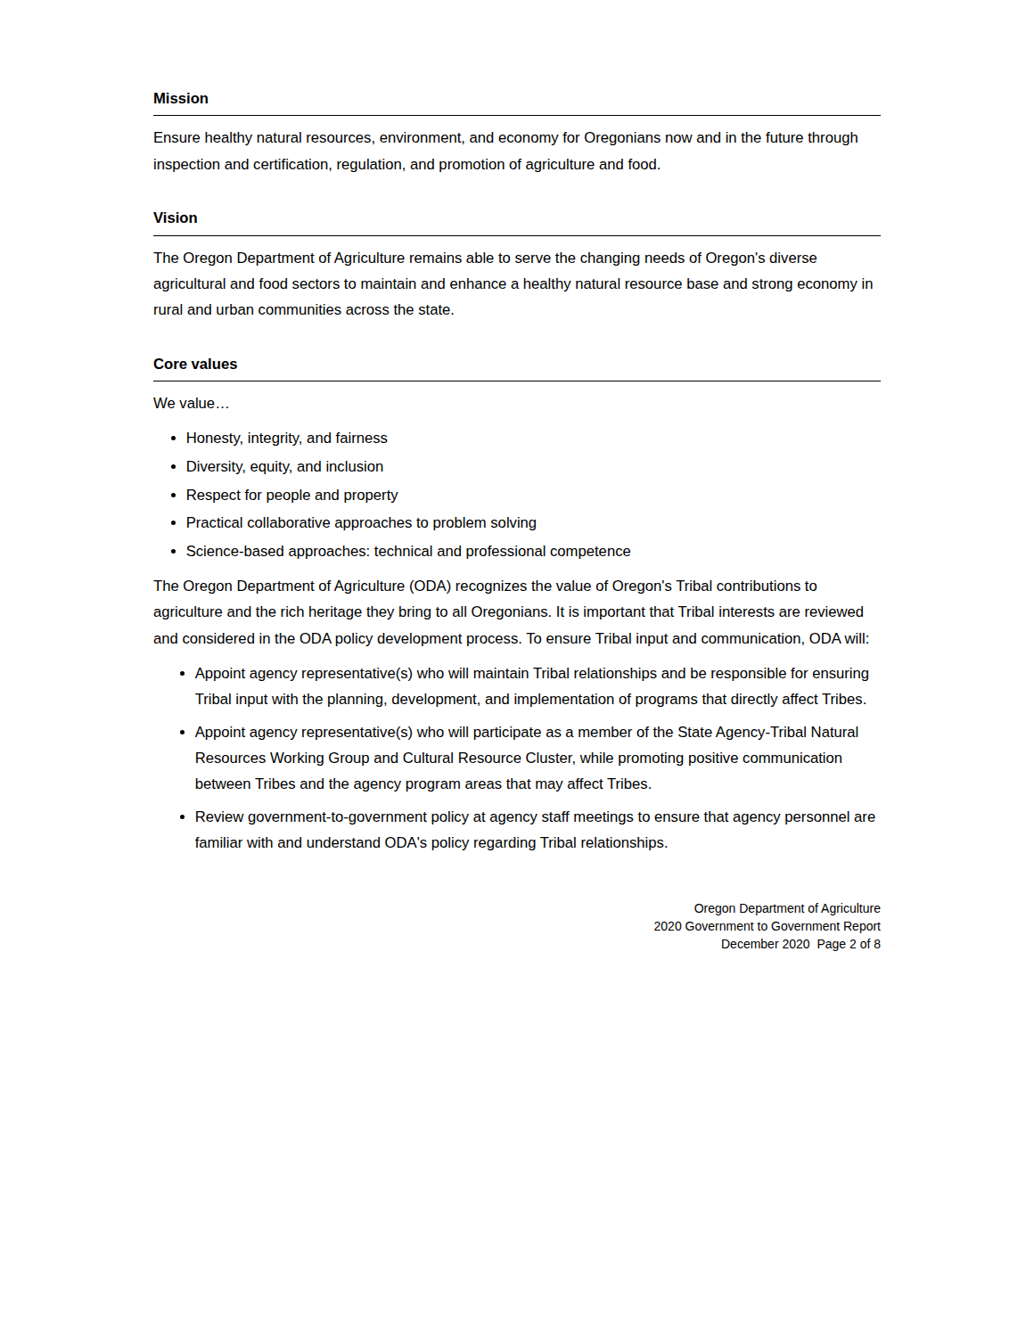Mission
Ensure healthy natural resources, environment, and economy for Oregonians now and in the future through inspection and certification, regulation, and promotion of agriculture and food.
Vision
The Oregon Department of Agriculture remains able to serve the changing needs of Oregon's diverse agricultural and food sectors to maintain and enhance a healthy natural resource base and strong economy in rural and urban communities across the state.
Core values
We value…
Honesty, integrity, and fairness
Diversity, equity, and inclusion
Respect for people and property
Practical collaborative approaches to problem solving
Science-based approaches: technical and professional competence
The Oregon Department of Agriculture (ODA) recognizes the value of Oregon's Tribal contributions to agriculture and the rich heritage they bring to all Oregonians. It is important that Tribal interests are reviewed and considered in the ODA policy development process. To ensure Tribal input and communication, ODA will:
Appoint agency representative(s) who will maintain Tribal relationships and be responsible for ensuring Tribal input with the planning, development, and implementation of programs that directly affect Tribes.
Appoint agency representative(s) who will participate as a member of the State Agency-Tribal Natural Resources Working Group and Cultural Resource Cluster, while promoting positive communication between Tribes and the agency program areas that may affect Tribes.
Review government-to-government policy at agency staff meetings to ensure that agency personnel are familiar with and understand ODA's policy regarding Tribal relationships.
Oregon Department of Agriculture
2020 Government to Government Report
December 2020 Page 2 of 8